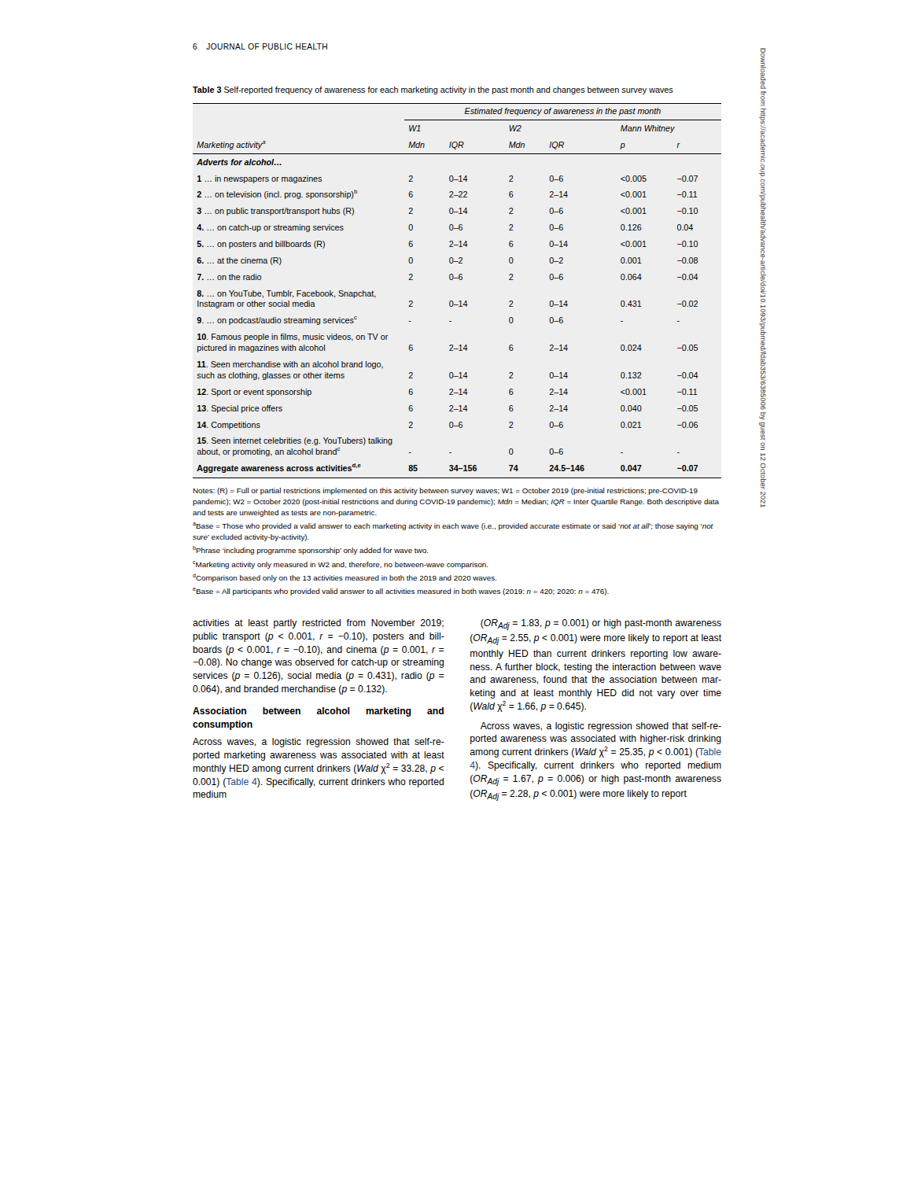Downloaded from https://academic.oup.com/pubhealth/advance-article/doi/10.1093/pubmed/fdab353/6385006 by guest on 12 October 2021
6 JOURNAL OF PUBLIC HEALTH
Table 3 Self-reported frequency of awareness for each marketing activity in the past month and changes between survey waves
| | Estimated frequency of awareness in the past month |
| --- | --- |
| W1 | W2 | Mann Whitney |
| Marketing activity a | Mdn | IQR | Mdn | IQR | p | r |
| Adverts for alcohol… |
| 1 … in newspapers or magazines | 2 | 0–14 | 2 | 0–6 | <0.005 | −0.07 |
| 2 … on television (incl. prog. sponsorship) b | 6 | 2–22 | 6 | 2–14 | <0.001 | −0.11 |
| 3 … on public transport/transport hubs (R) | 2 | 0–14 | 2 | 0–6 | <0.001 | −0.10 |
| 4. … on catch-up or streaming services | 0 | 0–6 | 2 | 0–6 | 0.126 | 0.04 |
| 5. … on posters and billboards (R) | 6 | 2–14 | 6 | 0–14 | <0.001 | −0.10 |
| 6. … at the cinema (R) | 0 | 0–2 | 0 | 0–2 | 0.001 | −0.08 |
| 7. … on the radio | 2 | 0–6 | 2 | 0–6 | 0.064 | −0.04 |
| 8. … on YouTube, Tumblr, Facebook, Snapchat, Instagram or other social media | 2 | 0–14 | 2 | 0–14 | 0.431 | −0.02 |
| 9 . … on podcast/audio streaming services c | - | - | 0 | 0–6 | - | - |
| 10 . Famous people in films, music videos, on TV or pictured in magazines with alcohol | 6 | 2–14 | 6 | 2–14 | 0.024 | −0.05 |
| 11 . Seen merchandise with an alcohol brand logo, such as clothing, glasses or other items | 2 | 0–14 | 2 | 0–14 | 0.132 | −0.04 |
| 12 . Sport or event sponsorship | 6 | 2–14 | 6 | 2–14 | <0.001 | −0.11 |
| 13 . Special price offers | 6 | 2–14 | 6 | 2–14 | 0.040 | −0.05 |
| 14 . Competitions | 2 | 0–6 | 2 | 0–6 | 0.021 | −0.06 |
| 15 . Seen internet celebrities (e.g. YouTubers) talking about, or promoting, an alcohol brand c | - | - | 0 | 0–6 | - | - |
| Aggregate awareness across activities d,e | 85 | 34–156 | 74 | 24.5–146 | 0.047 | −0.07 |
Notes: (R) = Full or partial restrictions implemented on this activity between survey waves; W1 = October 2019 (pre-initial restrictions; pre-COVID-19 pandemic); W2 = October 2020 (post-initial restrictions and during COVID-19 pandemic); Mdn = Median; IQR = Inter Quartile Range. Both descriptive data and tests are unweighted as tests are non-parametric.
aBase = Those who provided a valid answer to each marketing activity in each wave (i.e., provided accurate estimate or said ‘not at all’; those saying ‘not sure’ excluded activity-by-activity).
bPhrase ‘including programme sponsorship’ only added for wave two.
cMarketing activity only measured in W2 and, therefore, no between-wave comparison.
dComparison based only on the 13 activities measured in both the 2019 and 2020 waves.
eBase = All participants who provided valid answer to all activities measured in both waves (2019: n = 420; 2020: n = 476).
activities at least partly restricted from November 2019; public transport (p < 0.001, r = −0.10), posters and billboards (p < 0.001, r = −0.10), and cinema (p = 0.001, r = −0.08). No change was observed for catch-up or streaming services (p = 0.126), social media (p = 0.431), radio (p = 0.064), and branded merchandise (p = 0.132).
Association between alcohol marketing and consumption
Across waves, a logistic regression showed that self-reported marketing awareness was associated with at least monthly HED among current drinkers (Wald χ2 = 33.28, p < 0.001) (Table 4). Specifically, current drinkers who reported medium
(ORAdj = 1.83, p = 0.001) or high past-month awareness (ORAdj = 2.55, p < 0.001) were more likely to report at least monthly HED than current drinkers reporting low awareness. A further block, testing the interaction between wave and awareness, found that the association between marketing and at least monthly HED did not vary over time (Wald χ2 = 1.66, p = 0.645).
Across waves, a logistic regression showed that self-reported awareness was associated with higher-risk drinking among current drinkers (Wald χ2 = 25.35, p < 0.001) (Table 4). Specifically, current drinkers who reported medium (ORAdj = 1.67, p = 0.006) or high past-month awareness (ORAdj = 2.28, p < 0.001) were more likely to report